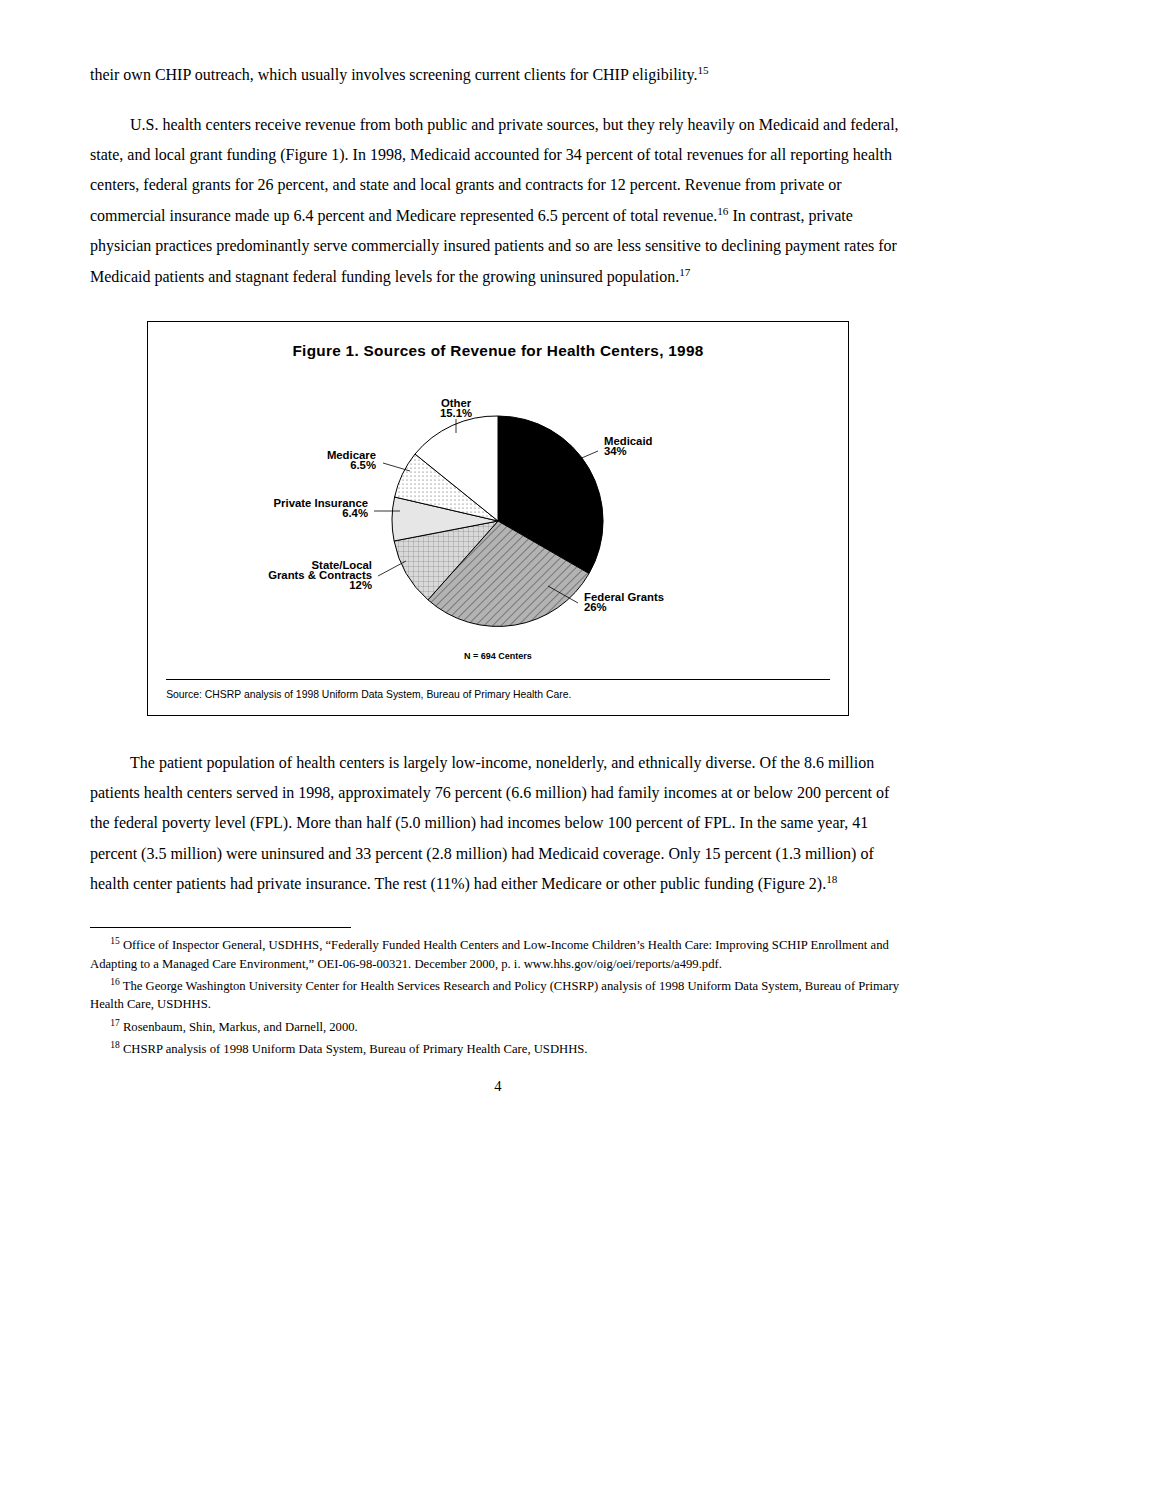their own CHIP outreach, which usually involves screening current clients for CHIP eligibility.15
U.S. health centers receive revenue from both public and private sources, but they rely heavily on Medicaid and federal, state, and local grant funding (Figure 1). In 1998, Medicaid accounted for 34 percent of total revenues for all reporting health centers, federal grants for 26 percent, and state and local grants and contracts for 12 percent. Revenue from private or commercial insurance made up 6.4 percent and Medicare represented 6.5 percent of total revenue.16 In contrast, private physician practices predominantly serve commercially insured patients and so are less sensitive to declining payment rates for Medicaid patients and stagnant federal funding levels for the growing uninsured population.17
Figure 1. Sources of Revenue for Health Centers, 1998
Other 15.1% Medicare 6.5% Private Insurance 6.4% State/Local Grants & Contracts 12% Federal Grants 26% Medicaid 34% N = 694 Centers
Source: CHSRP analysis of 1998 Uniform Data System, Bureau of Primary Health Care.
The patient population of health centers is largely low-income, nonelderly, and ethnically diverse. Of the 8.6 million patients health centers served in 1998, approximately 76 percent (6.6 million) had family incomes at or below 200 percent of the federal poverty level (FPL). More than half (5.0 million) had incomes below 100 percent of FPL. In the same year, 41 percent (3.5 million) were uninsured and 33 percent (2.8 million) had Medicaid coverage. Only 15 percent (1.3 million) of health center patients had private insurance. The rest (11%) had either Medicare or other public funding (Figure 2).18
15 Office of Inspector General, USDHHS, “Federally Funded Health Centers and Low-Income Children’s Health Care: Improving SCHIP Enrollment and Adapting to a Managed Care Environment,” OEI-06-98-00321. December 2000, p. i. www.hhs.gov/oig/oei/reports/a499.pdf.
16 The George Washington University Center for Health Services Research and Policy (CHSRP) analysis of 1998 Uniform Data System, Bureau of Primary Health Care, USDHHS.
17 Rosenbaum, Shin, Markus, and Darnell, 2000.
18 CHSRP analysis of 1998 Uniform Data System, Bureau of Primary Health Care, USDHHS.
4